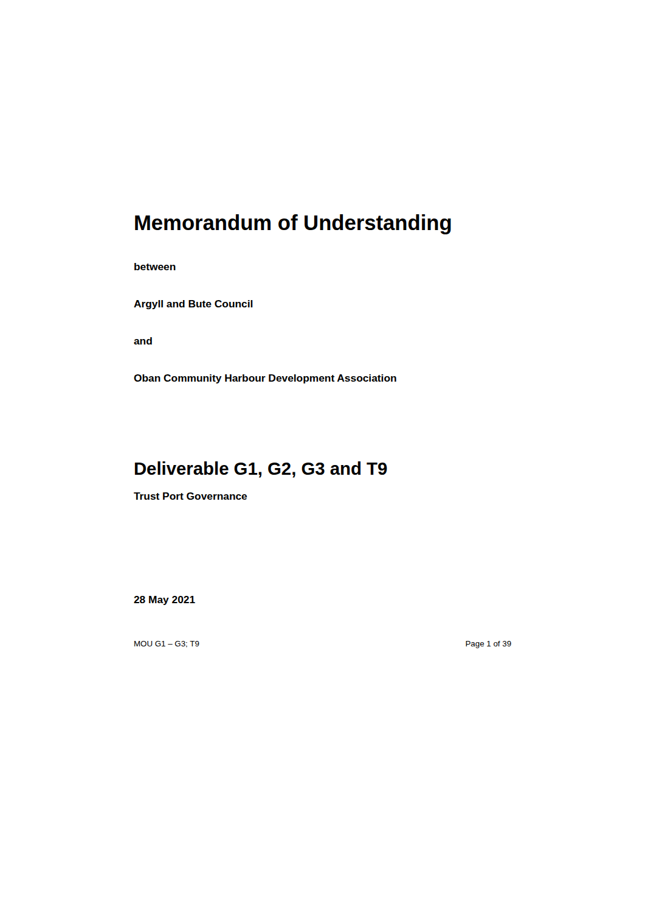Memorandum of Understanding
between
Argyll and Bute Council
and
Oban Community Harbour Development Association
Deliverable G1, G2, G3 and T9
Trust Port Governance
28 May 2021
MOU G1 – G3; T9 Page 1 of 39